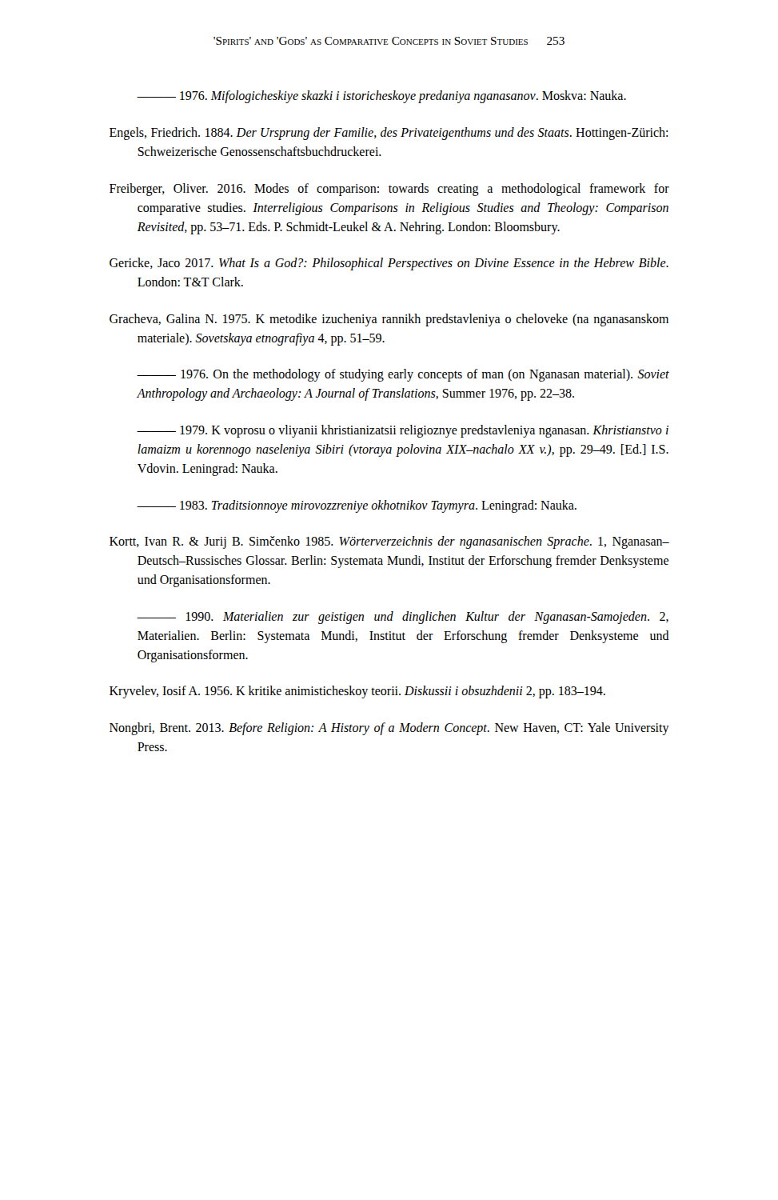'Spirits' and 'Gods' as Comparative Concepts in Soviet Studies 253
——— 1976. Mifologicheskiye skazki i istoricheskoye predaniya nganasanov. Moskva: Nauka.
Engels, Friedrich. 1884. Der Ursprung der Familie, des Privateigenthums und des Staats. Hottingen-Zürich: Schweizerische Genossenschaftsbuchdruckerei.
Freiberger, Oliver. 2016. Modes of comparison: towards creating a methodological framework for comparative studies. Interreligious Comparisons in Religious Studies and Theology: Comparison Revisited, pp. 53–71. Eds. P. Schmidt-Leukel & A. Nehring. London: Bloomsbury.
Gericke, Jaco 2017. What Is a God?: Philosophical Perspectives on Divine Essence in the Hebrew Bible. London: T&T Clark.
Gracheva, Galina N. 1975. K metodike izucheniya rannikh predstavleniya o cheloveke (na nganasanskom materiale). Sovetskaya etnografiya 4, pp. 51–59.
——— 1976. On the methodology of studying early concepts of man (on Nganasan material). Soviet Anthropology and Archaeology: A Journal of Translations, Summer 1976, pp. 22–38.
——— 1979. K voprosu o vliyanii khristianizatsii religioznye predstavleniya nganasan. Khristianstvo i lamaizm u korennogo naseleniya Sibiri (vtoraya polovina XIX–nachalo XX v.), pp. 29–49. [Ed.] I.S. Vdovin. Leningrad: Nauka.
——— 1983. Traditsionnoye mirovozzreniye okhotnikov Taymyra. Leningrad: Nauka.
Kortt, Ivan R. & Jurij B. Simčenko 1985. Wörterverzeichnis der nganasanischen Sprache. 1, Nganasan–Deutsch–Russisches Glossar. Berlin: Systemata Mundi, Institut der Erforschung fremder Denksysteme und Organisationsformen.
——— 1990. Materialien zur geistigen und dinglichen Kultur der Nganasan-Samojeden. 2, Materialien. Berlin: Systemata Mundi, Institut der Erforschung fremder Denksysteme und Organisationsformen.
Kryvelev, Iosif A. 1956. K kritike animisticheskoy teorii. Diskussii i obsuzhdenii 2, pp. 183–194.
Nongbri, Brent. 2013. Before Religion: A History of a Modern Concept. New Haven, CT: Yale University Press.